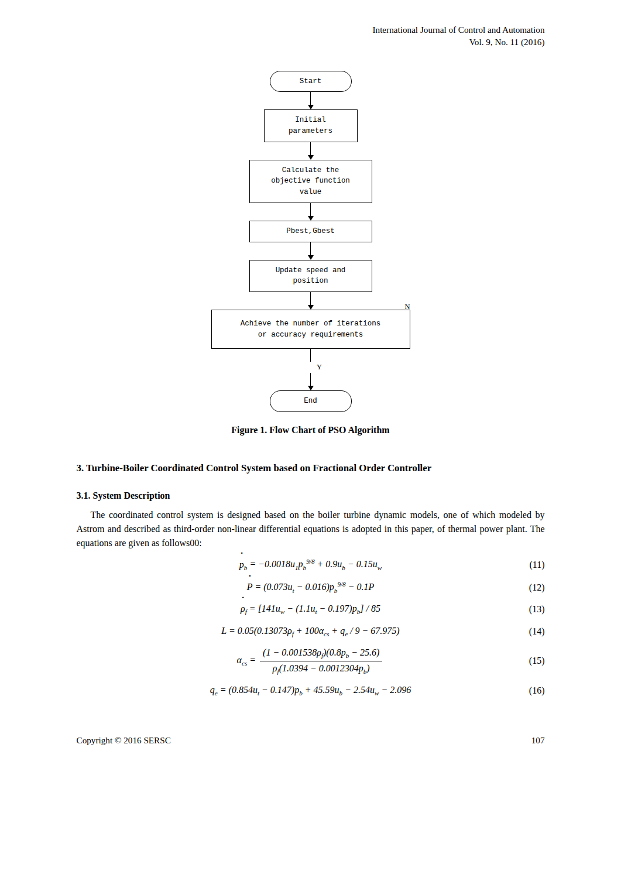International Journal of Control and Automation
Vol. 9, No. 11 (2016)
Start
Initial
parameters
Calculate the
objective function
value
Pbest,Gbest
Update speed and
position
N
Achieve the number of iterations
or accuracy requirements
Y
End
Figure 1. Flow Chart of PSO Algorithm
3. Turbine-Boiler Coordinated Control System based on Fractional Order Controller
3.1. System Description
The coordinated control system is designed based on the boiler turbine dynamic models, one of which modeled by Astrom and described as third-order non-linear differential equations is adopted in this paper, of thermal power plant. The equations are given as follows00:
pb = −0.0018u1pb9/8 + 0.9ub − 0.15uw
(11)
P = (0.073ut − 0.016)pb9/8 − 0.1P
(12)
ρf = [141uw − (1.1ut − 0.197)pb] / 85
(13)
L = 0.05(0.13073ρf + 100αcs + qe / 9 − 67.975)
(14)
αcs = (1 − 0.001538ρf)(0.8pb − 25.6) ρf(1.0394 − 0.0012304pb)
(15)
qe = (0.854ut − 0.147)pb + 45.59ub − 2.54uw − 2.096
(16)
Copyright © 2016 SERSC 107